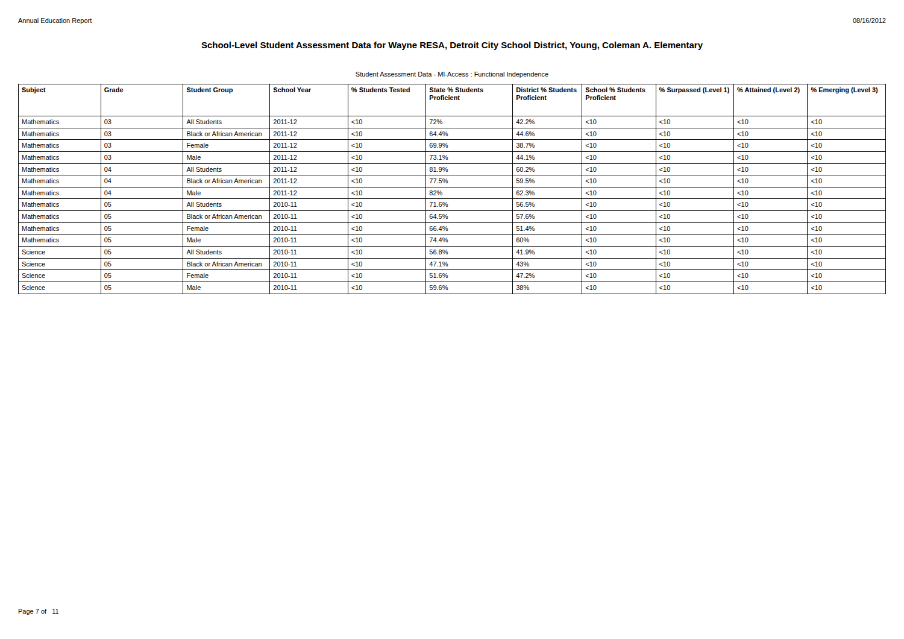Annual Education Report
08/16/2012
School-Level Student Assessment Data for Wayne RESA, Detroit City School District, Young, Coleman A. Elementary
Student Assessment Data - MI-Access : Functional Independence
| Subject | Grade | Student Group | School Year | % Students Tested | State % Students Proficient | District % Students Proficient | School % Students Proficient | % Surpassed (Level 1) | % Attained (Level 2) | % Emerging (Level 3) |
| --- | --- | --- | --- | --- | --- | --- | --- | --- | --- | --- |
| Mathematics | 03 | All Students | 2011-12 | <10 | 72% | 42.2% | <10 | <10 | <10 | <10 |
| Mathematics | 03 | Black or African American | 2011-12 | <10 | 64.4% | 44.6% | <10 | <10 | <10 | <10 |
| Mathematics | 03 | Female | 2011-12 | <10 | 69.9% | 38.7% | <10 | <10 | <10 | <10 |
| Mathematics | 03 | Male | 2011-12 | <10 | 73.1% | 44.1% | <10 | <10 | <10 | <10 |
| Mathematics | 04 | All Students | 2011-12 | <10 | 81.9% | 60.2% | <10 | <10 | <10 | <10 |
| Mathematics | 04 | Black or African American | 2011-12 | <10 | 77.5% | 59.5% | <10 | <10 | <10 | <10 |
| Mathematics | 04 | Male | 2011-12 | <10 | 82% | 62.3% | <10 | <10 | <10 | <10 |
| Mathematics | 05 | All Students | 2010-11 | <10 | 71.6% | 56.5% | <10 | <10 | <10 | <10 |
| Mathematics | 05 | Black or African American | 2010-11 | <10 | 64.5% | 57.6% | <10 | <10 | <10 | <10 |
| Mathematics | 05 | Female | 2010-11 | <10 | 66.4% | 51.4% | <10 | <10 | <10 | <10 |
| Mathematics | 05 | Male | 2010-11 | <10 | 74.4% | 60% | <10 | <10 | <10 | <10 |
| Science | 05 | All Students | 2010-11 | <10 | 56.8% | 41.9% | <10 | <10 | <10 | <10 |
| Science | 05 | Black or African American | 2010-11 | <10 | 47.1% | 43% | <10 | <10 | <10 | <10 |
| Science | 05 | Female | 2010-11 | <10 | 51.6% | 47.2% | <10 | <10 | <10 | <10 |
| Science | 05 | Male | 2010-11 | <10 | 59.6% | 38% | <10 | <10 | <10 | <10 |
Page 7 of 11